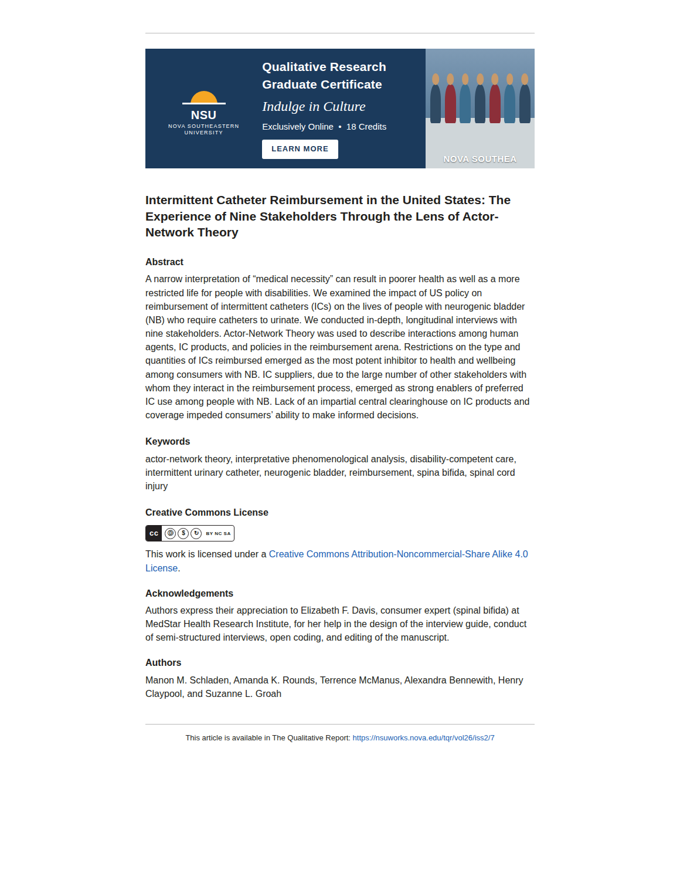NSU
Nova Southeastern
University
Qualitative Research Graduate Certificate
Indulge in Culture
Exclusively Online • 18 Credits
LEARN MORE
NOVA SOUTHEA
Intermittent Catheter Reimbursement in the United States: The Experience of Nine Stakeholders Through the Lens of Actor-Network Theory
Abstract
A narrow interpretation of “medical necessity” can result in poorer health as well as a more restricted life for people with disabilities. We examined the impact of US policy on reimbursement of intermittent catheters (ICs) on the lives of people with neurogenic bladder (NB) who require catheters to urinate. We conducted in-depth, longitudinal interviews with nine stakeholders. Actor-Network Theory was used to describe interactions among human agents, IC products, and policies in the reimbursement arena. Restrictions on the type and quantities of ICs reimbursed emerged as the most potent inhibitor to health and wellbeing among consumers with NB. IC suppliers, due to the large number of other stakeholders with whom they interact in the reimbursement process, emerged as strong enablers of preferred IC use among people with NB. Lack of an impartial central clearinghouse on IC products and coverage impeded consumers’ ability to make informed decisions.
Keywords
actor-network theory, interpretative phenomenological analysis, disability-competent care, intermittent urinary catheter, neurogenic bladder, reimbursement, spina bifida, spinal cord injury
Creative Commons License
cc Ⓓ $ ↻ BY NC SA
This work is licensed under a Creative Commons Attribution-Noncommercial-Share Alike 4.0 License.
Acknowledgements
Authors express their appreciation to Elizabeth F. Davis, consumer expert (spinal bifida) at MedStar Health Research Institute, for her help in the design of the interview guide, conduct of semi-structured interviews, open coding, and editing of the manuscript.
Authors
Manon M. Schladen, Amanda K. Rounds, Terrence McManus, Alexandra Bennewith, Henry Claypool, and Suzanne L. Groah
This article is available in The Qualitative Report: https://nsuworks.nova.edu/tqr/vol26/iss2/7